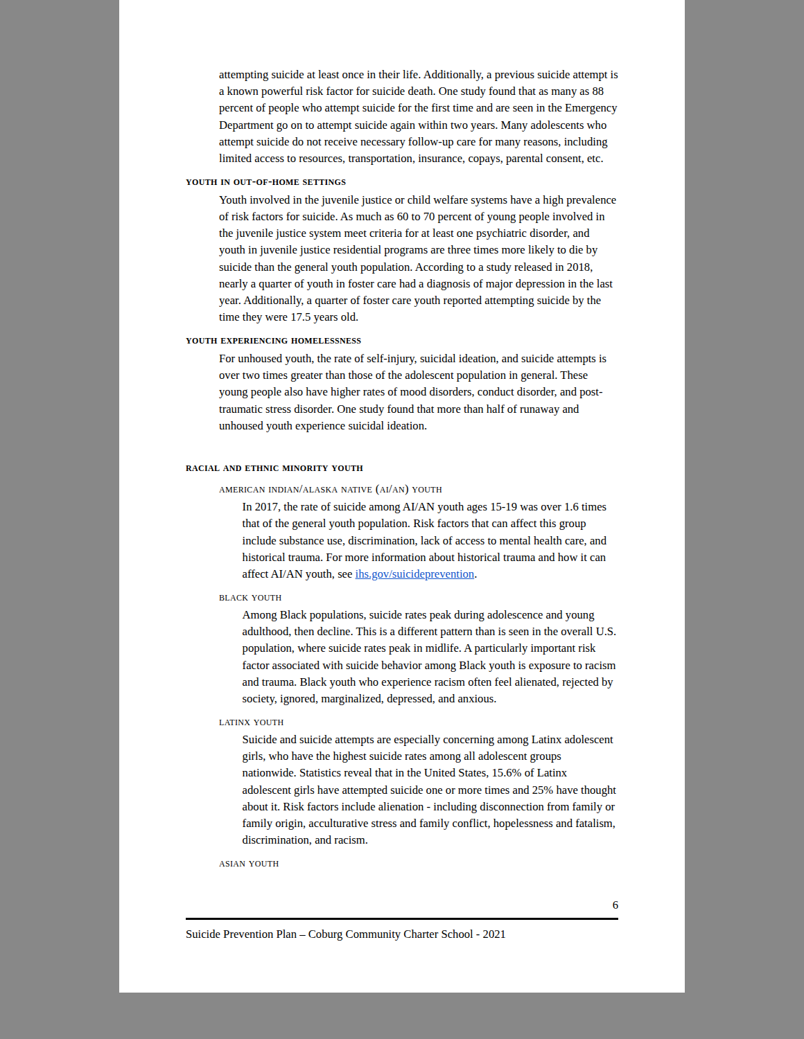attempting suicide at least once in their life. Additionally, a previous suicide attempt is a known powerful risk factor for suicide death. One study found that as many as 88 percent of people who attempt suicide for the first time and are seen in the Emergency Department go on to attempt suicide again within two years. Many adolescents who attempt suicide do not receive necessary follow-up care for many reasons, including limited access to resources, transportation, insurance, copays, parental consent, etc.
Youth in Out-of-Home Settings
Youth involved in the juvenile justice or child welfare systems have a high prevalence of risk factors for suicide. As much as 60 to 70 percent of young people involved in the juvenile justice system meet criteria for at least one psychiatric disorder, and youth in juvenile justice residential programs are three times more likely to die by suicide than the general youth population. According to a study released in 2018, nearly a quarter of youth in foster care had a diagnosis of major depression in the last year. Additionally, a quarter of foster care youth reported attempting suicide by the time they were 17.5 years old.
Youth Experiencing Homelessness
For unhoused youth, the rate of self-injury, suicidal ideation, and suicide attempts is over two times greater than those of the adolescent population in general. These young people also have higher rates of mood disorders, conduct disorder, and post-traumatic stress disorder. One study found that more than half of runaway and unhoused youth experience suicidal ideation.
Racial and Ethnic Minority Youth
American Indian/Alaska Native (AI/AN) Youth
In 2017, the rate of suicide among AI/AN youth ages 15-19 was over 1.6 times that of the general youth population. Risk factors that can affect this group include substance use, discrimination, lack of access to mental health care, and historical trauma. For more information about historical trauma and how it can affect AI/AN youth, see ihs.gov/suicideprevention.
Black Youth
Among Black populations, suicide rates peak during adolescence and young adulthood, then decline. This is a different pattern than is seen in the overall U.S. population, where suicide rates peak in midlife. A particularly important risk factor associated with suicide behavior among Black youth is exposure to racism and trauma. Black youth who experience racism often feel alienated, rejected by society, ignored, marginalized, depressed, and anxious.
Latinx Youth
Suicide and suicide attempts are especially concerning among Latinx adolescent girls, who have the highest suicide rates among all adolescent groups nationwide. Statistics reveal that in the United States, 15.6% of Latinx adolescent girls have attempted suicide one or more times and 25% have thought about it. Risk factors include alienation - including disconnection from family or family origin, acculturative stress and family conflict, hopelessness and fatalism, discrimination, and racism.
Asian Youth
6
Suicide Prevention Plan – Coburg Community Charter School - 2021